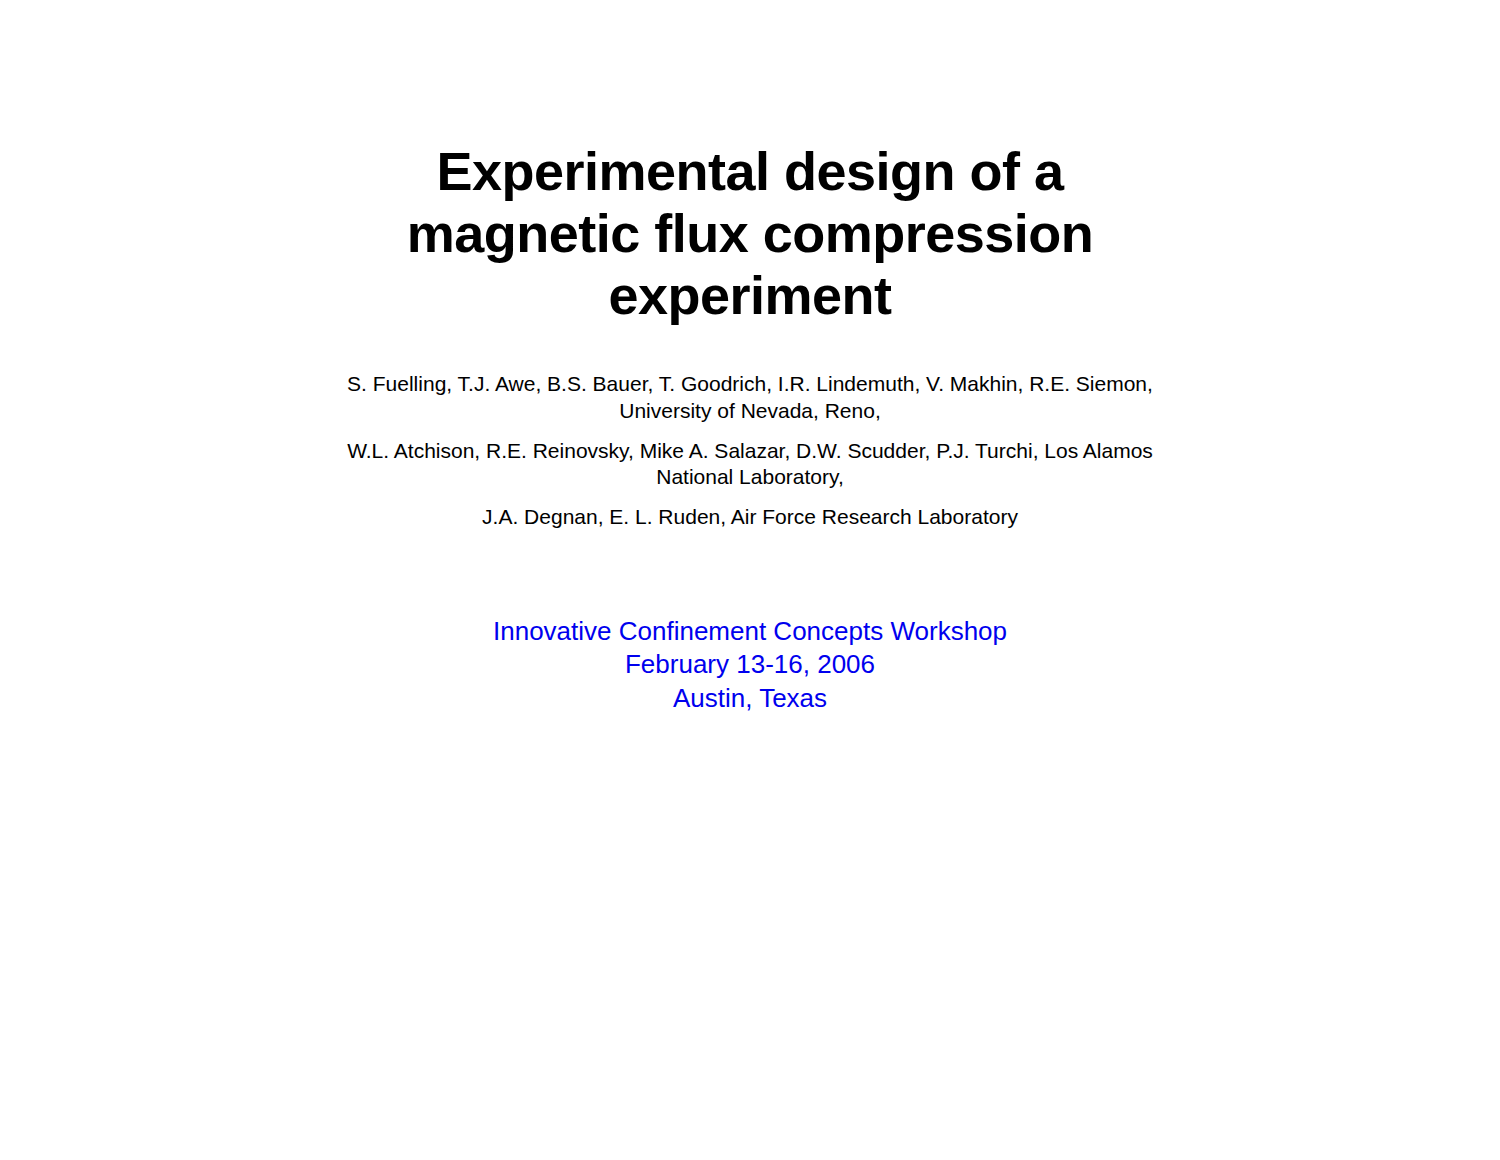Experimental design of a magnetic flux compression experiment
S. Fuelling, T.J. Awe, B.S. Bauer, T. Goodrich, I.R. Lindemuth, V. Makhin, R.E. Siemon, University of Nevada, Reno,
W.L. Atchison, R.E. Reinovsky, Mike A. Salazar, D.W. Scudder, P.J. Turchi, Los Alamos National Laboratory,
J.A. Degnan, E. L. Ruden, Air Force Research Laboratory
Innovative Confinement Concepts Workshop
February 13-16, 2006
Austin, Texas